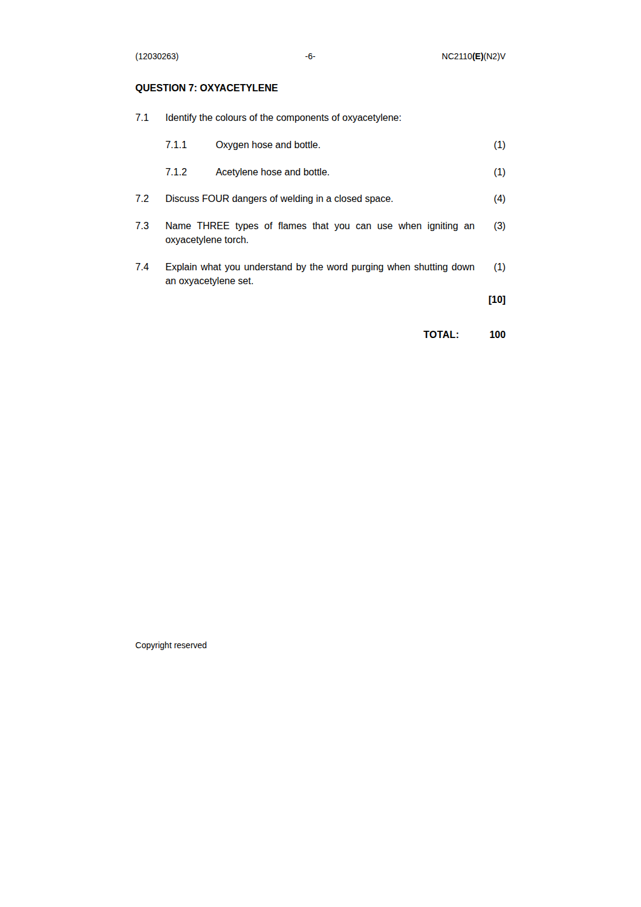(12030263)
-6-
NC2110(E)(N2)V
QUESTION 7: OXYACETYLENE
7.1
Identify the colours of the components of oxyacetylene:
7.1.1
Oxygen hose and bottle.
(1)
7.1.2
Acetylene hose and bottle.
(1)
7.2
Discuss FOUR dangers of welding in a closed space.
(4)
7.3
Name THREE types of flames that you can use when igniting an oxyacetylene torch.
(3)
7.4
Explain what you understand by the word purging when shutting down an oxyacetylene set.
(1)
[10]
TOTAL:
100
Copyright reserved